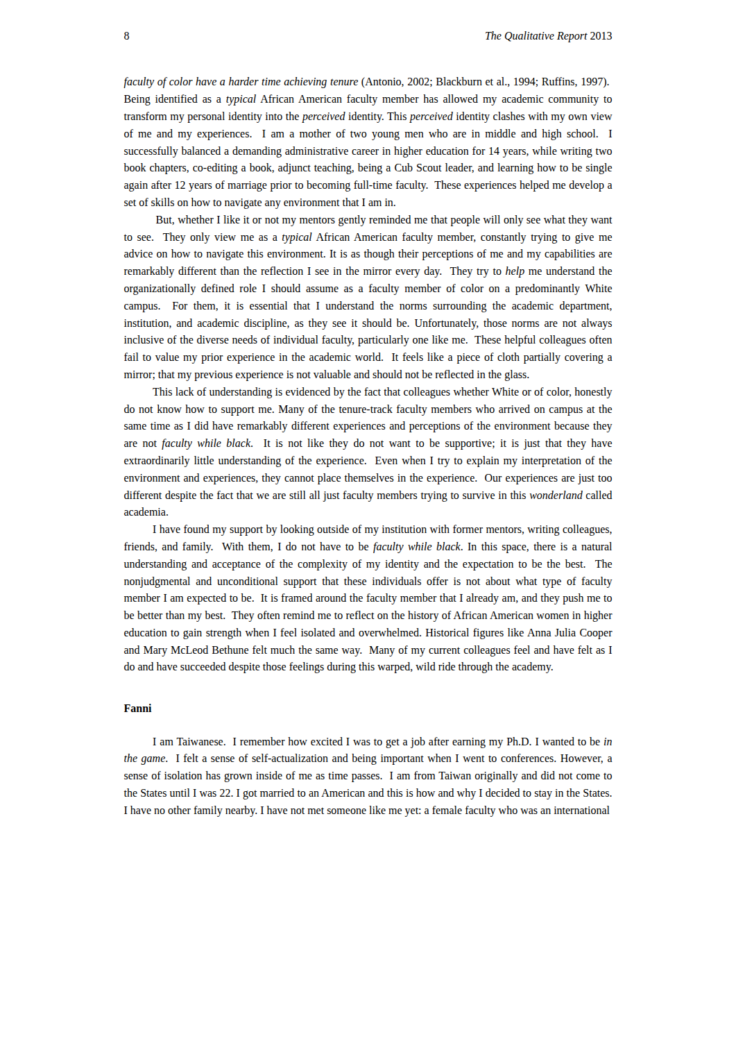8 The Qualitative Report 2013
faculty of color have a harder time achieving tenure (Antonio, 2002; Blackburn et al., 1994; Ruffins, 1997). Being identified as a typical African American faculty member has allowed my academic community to transform my personal identity into the perceived identity. This perceived identity clashes with my own view of me and my experiences. I am a mother of two young men who are in middle and high school. I successfully balanced a demanding administrative career in higher education for 14 years, while writing two book chapters, co-editing a book, adjunct teaching, being a Cub Scout leader, and learning how to be single again after 12 years of marriage prior to becoming full-time faculty. These experiences helped me develop a set of skills on how to navigate any environment that I am in.
But, whether I like it or not my mentors gently reminded me that people will only see what they want to see. They only view me as a typical African American faculty member, constantly trying to give me advice on how to navigate this environment. It is as though their perceptions of me and my capabilities are remarkably different than the reflection I see in the mirror every day. They try to help me understand the organizationally defined role I should assume as a faculty member of color on a predominantly White campus. For them, it is essential that I understand the norms surrounding the academic department, institution, and academic discipline, as they see it should be. Unfortunately, those norms are not always inclusive of the diverse needs of individual faculty, particularly one like me. These helpful colleagues often fail to value my prior experience in the academic world. It feels like a piece of cloth partially covering a mirror; that my previous experience is not valuable and should not be reflected in the glass.
This lack of understanding is evidenced by the fact that colleagues whether White or of color, honestly do not know how to support me. Many of the tenure-track faculty members who arrived on campus at the same time as I did have remarkably different experiences and perceptions of the environment because they are not faculty while black. It is not like they do not want to be supportive; it is just that they have extraordinarily little understanding of the experience. Even when I try to explain my interpretation of the environment and experiences, they cannot place themselves in the experience. Our experiences are just too different despite the fact that we are still all just faculty members trying to survive in this wonderland called academia.
I have found my support by looking outside of my institution with former mentors, writing colleagues, friends, and family. With them, I do not have to be faculty while black. In this space, there is a natural understanding and acceptance of the complexity of my identity and the expectation to be the best. The nonjudgmental and unconditional support that these individuals offer is not about what type of faculty member I am expected to be. It is framed around the faculty member that I already am, and they push me to be better than my best. They often remind me to reflect on the history of African American women in higher education to gain strength when I feel isolated and overwhelmed. Historical figures like Anna Julia Cooper and Mary McLeod Bethune felt much the same way. Many of my current colleagues feel and have felt as I do and have succeeded despite those feelings during this warped, wild ride through the academy.
Fanni
I am Taiwanese. I remember how excited I was to get a job after earning my Ph.D. I wanted to be in the game. I felt a sense of self-actualization and being important when I went to conferences. However, a sense of isolation has grown inside of me as time passes. I am from Taiwan originally and did not come to the States until I was 22. I got married to an American and this is how and why I decided to stay in the States. I have no other family nearby. I have not met someone like me yet: a female faculty who was an international